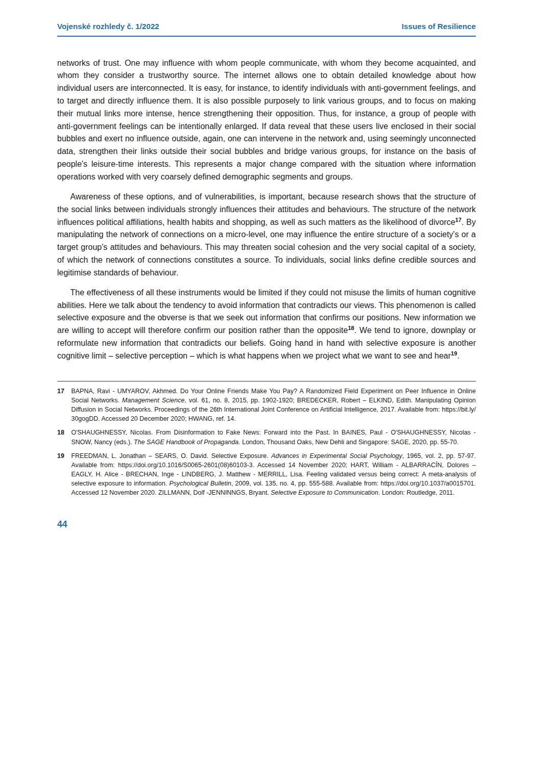Vojenské rozhledy č. 1/2022 Issues of Resilience
networks of trust. One may influence with whom people communicate, with whom they become acquainted, and whom they consider a trustworthy source. The internet allows one to obtain detailed knowledge about how individual users are interconnected. It is easy, for instance, to identify individuals with anti-government feelings, and to target and directly influence them. It is also possible purposely to link various groups, and to focus on making their mutual links more intense, hence strengthening their opposition. Thus, for instance, a group of people with anti-government feelings can be intentionally enlarged. If data reveal that these users live enclosed in their social bubbles and exert no influence outside, again, one can intervene in the network and, using seemingly unconnected data, strengthen their links outside their social bubbles and bridge various groups, for instance on the basis of people's leisure-time interests. This represents a major change compared with the situation where information operations worked with very coarsely defined demographic segments and groups.
Awareness of these options, and of vulnerabilities, is important, because research shows that the structure of the social links between individuals strongly influences their attitudes and behaviours. The structure of the network influences political affiliations, health habits and shopping, as well as such matters as the likelihood of divorce17. By manipulating the network of connections on a micro-level, one may influence the entire structure of a society's or a target group's attitudes and behaviours. This may threaten social cohesion and the very social capital of a society, of which the network of connections constitutes a source. To individuals, social links define credible sources and legitimise standards of behaviour.
The effectiveness of all these instruments would be limited if they could not misuse the limits of human cognitive abilities. Here we talk about the tendency to avoid information that contradicts our views. This phenomenon is called selective exposure and the obverse is that we seek out information that confirms our positions. New information we are willing to accept will therefore confirm our position rather than the opposite18. We tend to ignore, downplay or reformulate new information that contradicts our beliefs. Going hand in hand with selective exposure is another cognitive limit – selective perception – which is what happens when we project what we want to see and hear19.
17 BAPNA, Ravi - UMYAROV, Akhmed. Do Your Online Friends Make You Pay? A Randomized Field Experiment on Peer Influence in Online Social Networks. Management Science, vol. 61, no. 8, 2015, pp. 1902-1920; BREDECKER, Robert – ELKIND, Edith. Manipulating Opinion Diffusion in Social Networks. Proceedings of the 26th International Joint Conference on Artificial Intelligence, 2017. Available from: https://bit.ly/30gogDD. Accessed 20 December 2020; HWANG, ref. 14.
18 O'SHAUGHNESSY, Nicolas. From Disinformation to Fake News: Forward into the Past. In BAINES, Paul - O'SHAUGHNESSY, Nicolas - SNOW, Nancy (eds.). The SAGE Handbook of Propaganda. London, Thousand Oaks, New Dehli and Singapore: SAGE, 2020, pp. 55-70.
19 FREEDMAN, L. Jonathan – SEARS, O. David. Selective Exposure. Advances in Experimental Social Psychology, 1965, vol. 2, pp. 57-97. Available from: https://doi.org/10.1016/S0065-2601(08)60103-3. Accessed 14 November 2020; HART, William - ALBARRACÍN, Dolores – EAGLY, H. Alice - BRECHAN, Inge - LINDBERG, J. Matthew - MERRILL, Lisa. Feeling validated versus being correct: A meta-analysis of selective exposure to information. Psychological Bulletin, 2009, vol. 135, no. 4, pp. 555-588. Available from: https://doi.org/10.1037/a0015701. Accessed 12 November 2020. ZILLMANN, Dolf -JENNINNGS, Bryant. Selective Exposure to Communication. London: Routledge, 2011.
44